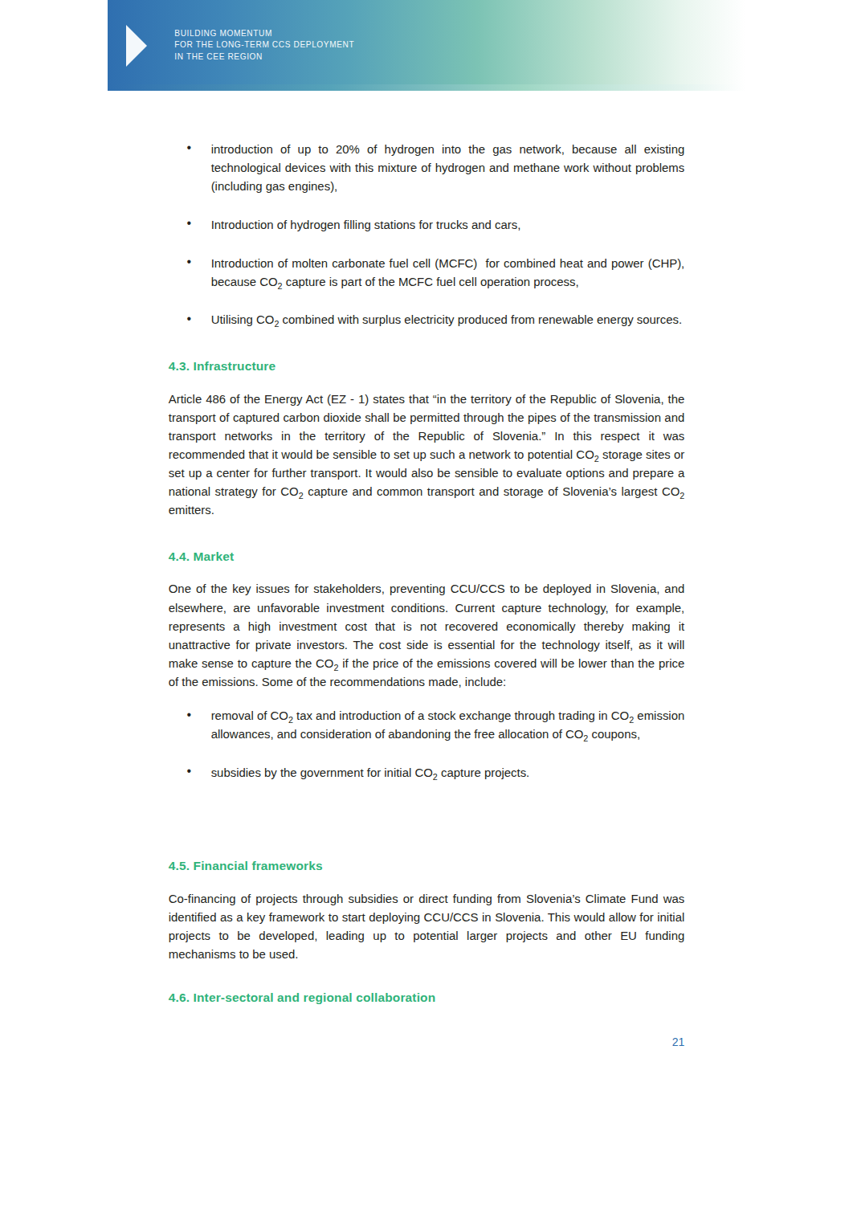Building Momentum
for the Long-Term CCS Deployment
in the CEE Region
introduction of up to 20% of hydrogen into the gas network, because all existing technological devices with this mixture of hydrogen and methane work without problems (including gas engines),
Introduction of hydrogen filling stations for trucks and cars,
Introduction of molten carbonate fuel cell (MCFC) for combined heat and power (CHP), because CO2 capture is part of the MCFC fuel cell operation process,
Utilising CO2 combined with surplus electricity produced from renewable energy sources.
4.3. Infrastructure
Article 486 of the Energy Act (EZ - 1) states that “in the territory of the Republic of Slovenia, the transport of captured carbon dioxide shall be permitted through the pipes of the transmission and transport networks in the territory of the Republic of Slovenia.” In this respect it was recommended that it would be sensible to set up such a network to potential CO2 storage sites or set up a center for further transport. It would also be sensible to evaluate options and prepare a national strategy for CO2 capture and common transport and storage of Slovenia’s largest CO2 emitters.
4.4. Market
One of the key issues for stakeholders, preventing CCU/CCS to be deployed in Slovenia, and elsewhere, are unfavorable investment conditions. Current capture technology, for example, represents a high investment cost that is not recovered economically thereby making it unattractive for private investors. The cost side is essential for the technology itself, as it will make sense to capture the CO2 if the price of the emissions covered will be lower than the price of the emissions. Some of the recommendations made, include:
removal of CO2 tax and introduction of a stock exchange through trading in CO2 emission allowances, and consideration of abandoning the free allocation of CO2 coupons,
subsidies by the government for initial CO2 capture projects.
4.5. Financial frameworks
Co-financing of projects through subsidies or direct funding from Slovenia’s Climate Fund was identified as a key framework to start deploying CCU/CCS in Slovenia. This would allow for initial projects to be developed, leading up to potential larger projects and other EU funding mechanisms to be used.
4.6. Inter-sectoral and regional collaboration
21